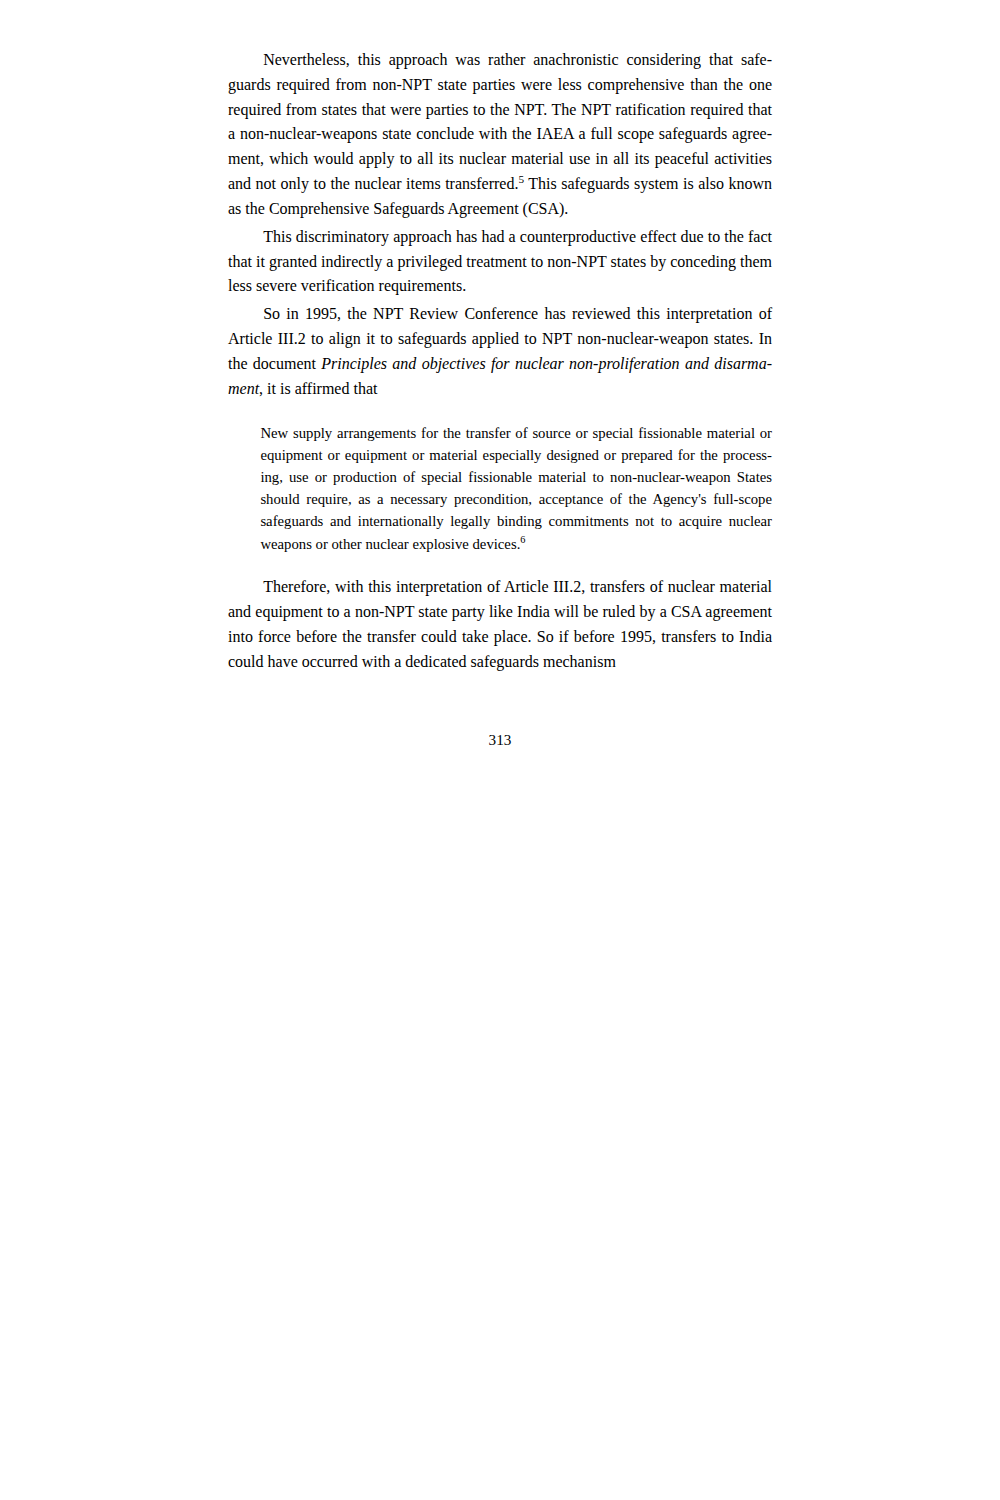Nevertheless, this approach was rather anachronistic considering that safeguards required from non-NPT state parties were less comprehensive than the one required from states that were parties to the NPT. The NPT ratification required that a non-nuclear-weapons state conclude with the IAEA a full scope safeguards agreement, which would apply to all its nuclear material use in all its peaceful activities and not only to the nuclear items transferred.5 This safeguards system is also known as the Comprehensive Safeguards Agreement (CSA).
This discriminatory approach has had a counterproductive effect due to the fact that it granted indirectly a privileged treatment to non-NPT states by conceding them less severe verification requirements.
So in 1995, the NPT Review Conference has reviewed this interpretation of Article III.2 to align it to safeguards applied to NPT non-nuclear-weapon states. In the document Principles and objectives for nuclear non-proliferation and disarmament, it is affirmed that
New supply arrangements for the transfer of source or special fissionable material or equipment or equipment or material especially designed or prepared for the processing, use or production of special fissionable material to non-nuclear-weapon States should require, as a necessary precondition, acceptance of the Agency's full-scope safeguards and internationally legally binding commitments not to acquire nuclear weapons or other nuclear explosive devices.6
Therefore, with this interpretation of Article III.2, transfers of nuclear material and equipment to a non-NPT state party like India will be ruled by a CSA agreement into force before the transfer could take place. So if before 1995, transfers to India could have occurred with a dedicated safeguards mechanism
313